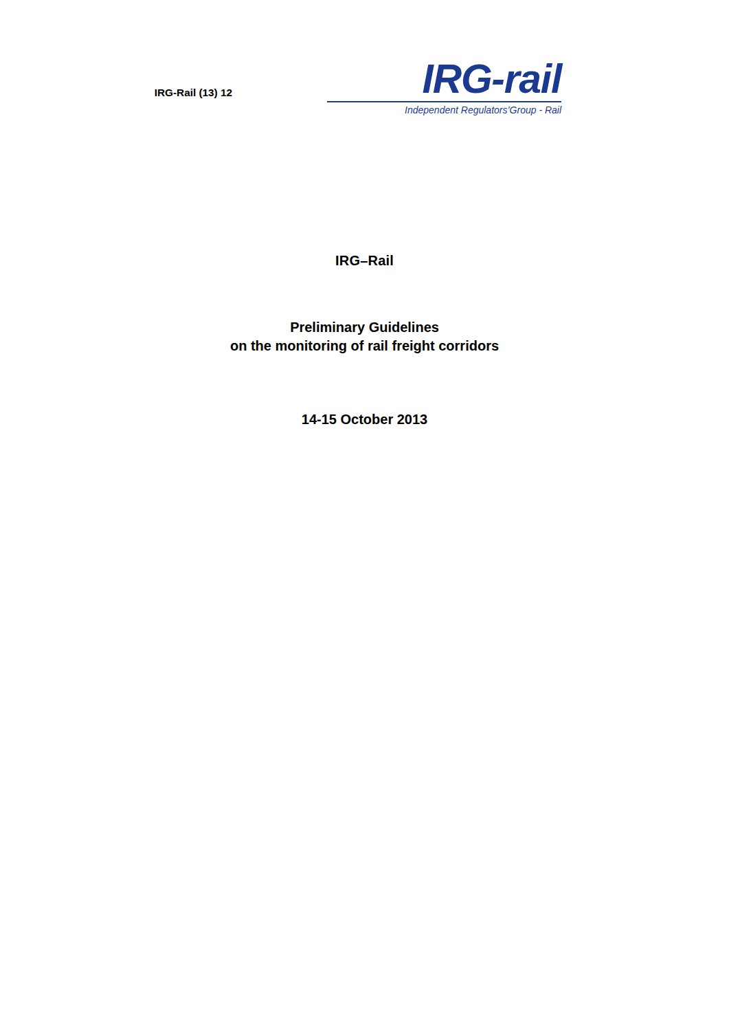IRG-Rail (13) 12
IRG-rail
Independent Regulators’Group - Rail
IRG–Rail
Preliminary Guidelines
on the monitoring of rail freight corridors
14-15 October 2013